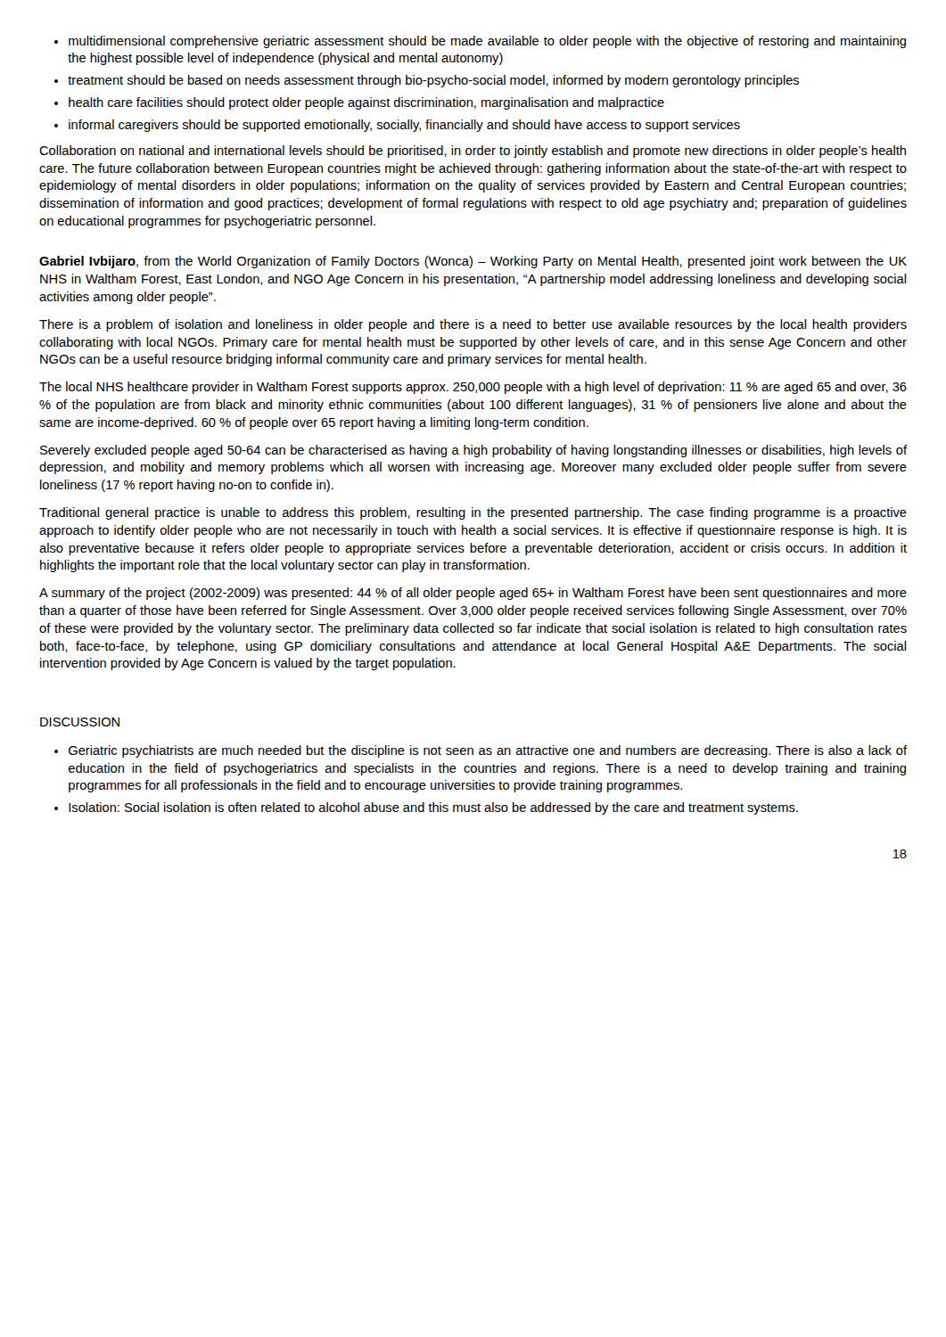multidimensional comprehensive geriatric assessment should be made available to older people with the objective of restoring and maintaining the highest possible level of independence (physical and mental autonomy)
treatment should be based on needs assessment through bio-psycho-social model, informed by modern gerontology principles
health care facilities should protect older people against discrimination, marginalisation and malpractice
informal caregivers should be supported emotionally, socially, financially and should have access to support services
Collaboration on national and international levels should be prioritised, in order to jointly establish and promote new directions in older people’s health care. The future collaboration between European countries might be achieved through: gathering information about the state-of-the-art with respect to epidemiology of mental disorders in older populations; information on the quality of services provided by Eastern and Central European countries; dissemination of information and good practices; development of formal regulations with respect to old age psychiatry and; preparation of guidelines on educational programmes for psychogeriatric personnel.
Gabriel Ivbijaro, from the World Organization of Family Doctors (Wonca) – Working Party on Mental Health, presented joint work between the UK NHS in Waltham Forest, East London, and NGO Age Concern in his presentation, “A partnership model addressing loneliness and developing social activities among older people”.
There is a problem of isolation and loneliness in older people and there is a need to better use available resources by the local health providers collaborating with local NGOs. Primary care for mental health must be supported by other levels of care, and in this sense Age Concern and other NGOs can be a useful resource bridging informal community care and primary services for mental health.
The local NHS healthcare provider in Waltham Forest supports approx. 250,000 people with a high level of deprivation: 11 % are aged 65 and over, 36 % of the population are from black and minority ethnic communities (about 100 different languages), 31 % of pensioners live alone and about the same are income-deprived. 60 % of people over 65 report having a limiting long-term condition.
Severely excluded people aged 50-64 can be characterised as having a high probability of having longstanding illnesses or disabilities, high levels of depression, and mobility and memory problems which all worsen with increasing age. Moreover many excluded older people suffer from severe loneliness (17 % report having no-on to confide in).
Traditional general practice is unable to address this problem, resulting in the presented partnership. The case finding programme is a proactive approach to identify older people who are not necessarily in touch with health a social services. It is effective if questionnaire response is high. It is also preventative because it refers older people to appropriate services before a preventable deterioration, accident or crisis occurs. In addition it highlights the important role that the local voluntary sector can play in transformation.
A summary of the project (2002-2009) was presented: 44 % of all older people aged 65+ in Waltham Forest have been sent questionnaires and more than a quarter of those have been referred for Single Assessment. Over 3,000 older people received services following Single Assessment, over 70% of these were provided by the voluntary sector. The preliminary data collected so far indicate that social isolation is related to high consultation rates both, face-to-face, by telephone, using GP domiciliary consultations and attendance at local General Hospital A&E Departments. The social intervention provided by Age Concern is valued by the target population.
DISCUSSION
Geriatric psychiatrists are much needed but the discipline is not seen as an attractive one and numbers are decreasing. There is also a lack of education in the field of psychogeriatrics and specialists in the countries and regions. There is a need to develop training and training programmes for all professionals in the field and to encourage universities to provide training programmes.
Isolation: Social isolation is often related to alcohol abuse and this must also be addressed by the care and treatment systems.
18